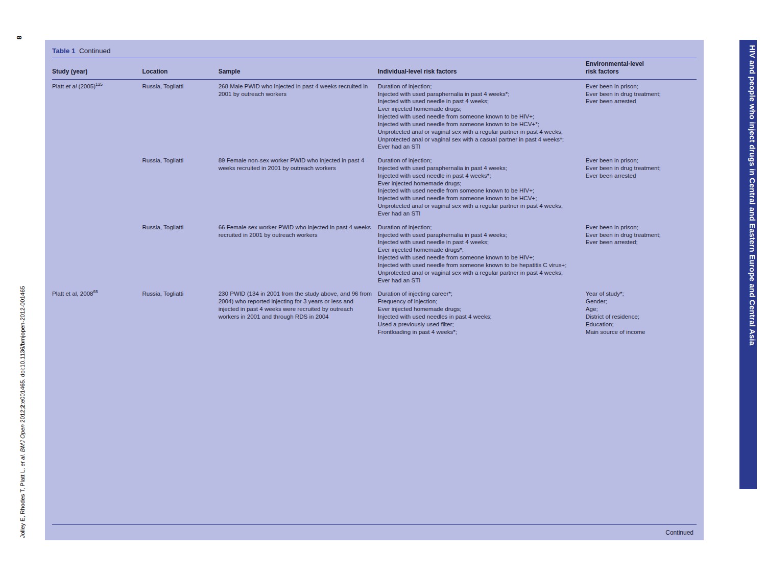8
Jolley E, Rhodes T, Platt L, et al. BMJ Open 2012;2:e001465. doi:10.1136/bmjopen-2012-001465
HIV and people who inject drugs in Central and Eastern Europe and Central Asia
Table 1 Continued
| Study (year) | Location | Sample | Individual-level risk factors | Environmental-level risk factors |
| --- | --- | --- | --- | --- |
| Platt et al (2005) 125 | Russia, Togliatti | 268 Male PWID who injected in past 4 weeks recruited in 2001 by outreach workers | Duration of injection; Injected with used paraphernalia in past 4 weeks*; Injected with used needle in past 4 weeks; Ever injected homemade drugs; Injected with used needle from someone known to be HIV+; Injected with used needle from someone known to be HCV+*; Unprotected anal or vaginal sex with a regular partner in past 4 weeks; Unprotected anal or vaginal sex with a casual partner in past 4 weeks*; Ever had an STI | Ever been in prison; Ever been in drug treatment; Ever been arrested |
| | Russia, Togliatti | 89 Female non-sex worker PWID who injected in past 4 weeks recruited in 2001 by outreach workers | Duration of injection; Injected with used paraphernalia in past 4 weeks; Injected with used needle in past 4 weeks*; Ever injected homemade drugs; Injected with used needle from someone known to be HIV+; Injected with used needle from someone known to be HCV+; Unprotected anal or vaginal sex with a regular partner in past 4 weeks; Ever had an STI | Ever been in prison; Ever been in drug treatment; Ever been arrested |
| | Russia, Togliatti | 66 Female sex worker PWID who injected in past 4 weeks recruited in 2001 by outreach workers | Duration of injection; Injected with used paraphernalia in past 4 weeks; Injected with used needle in past 4 weeks; Ever injected homemade drugs*; Injected with used needle from someone known to be HIV+; Injected with used needle from someone known to be hepatitis C virus+; Unprotected anal or vaginal sex with a regular partner in past 4 weeks; Ever had an STI | Ever been in prison; Ever been in drug treatment; Ever been arrested; |
| Platt et al, 2008 65 | Russia, Togliatti | 230 PWID (134 in 2001 from the study above, and 96 from 2004) who reported injecting for 3 years or less and injected in past 4 weeks were recruited by outreach workers in 2001 and through RDS in 2004 | Duration of injecting career*; Frequency of injection; Ever injected homemade drugs; Injected with used needles in past 4 weeks; Used a previously used filter; Frontloading in past 4 weeks*; | Year of study*; Gender; Age; District of residence; Education; Main source of income |
Continued